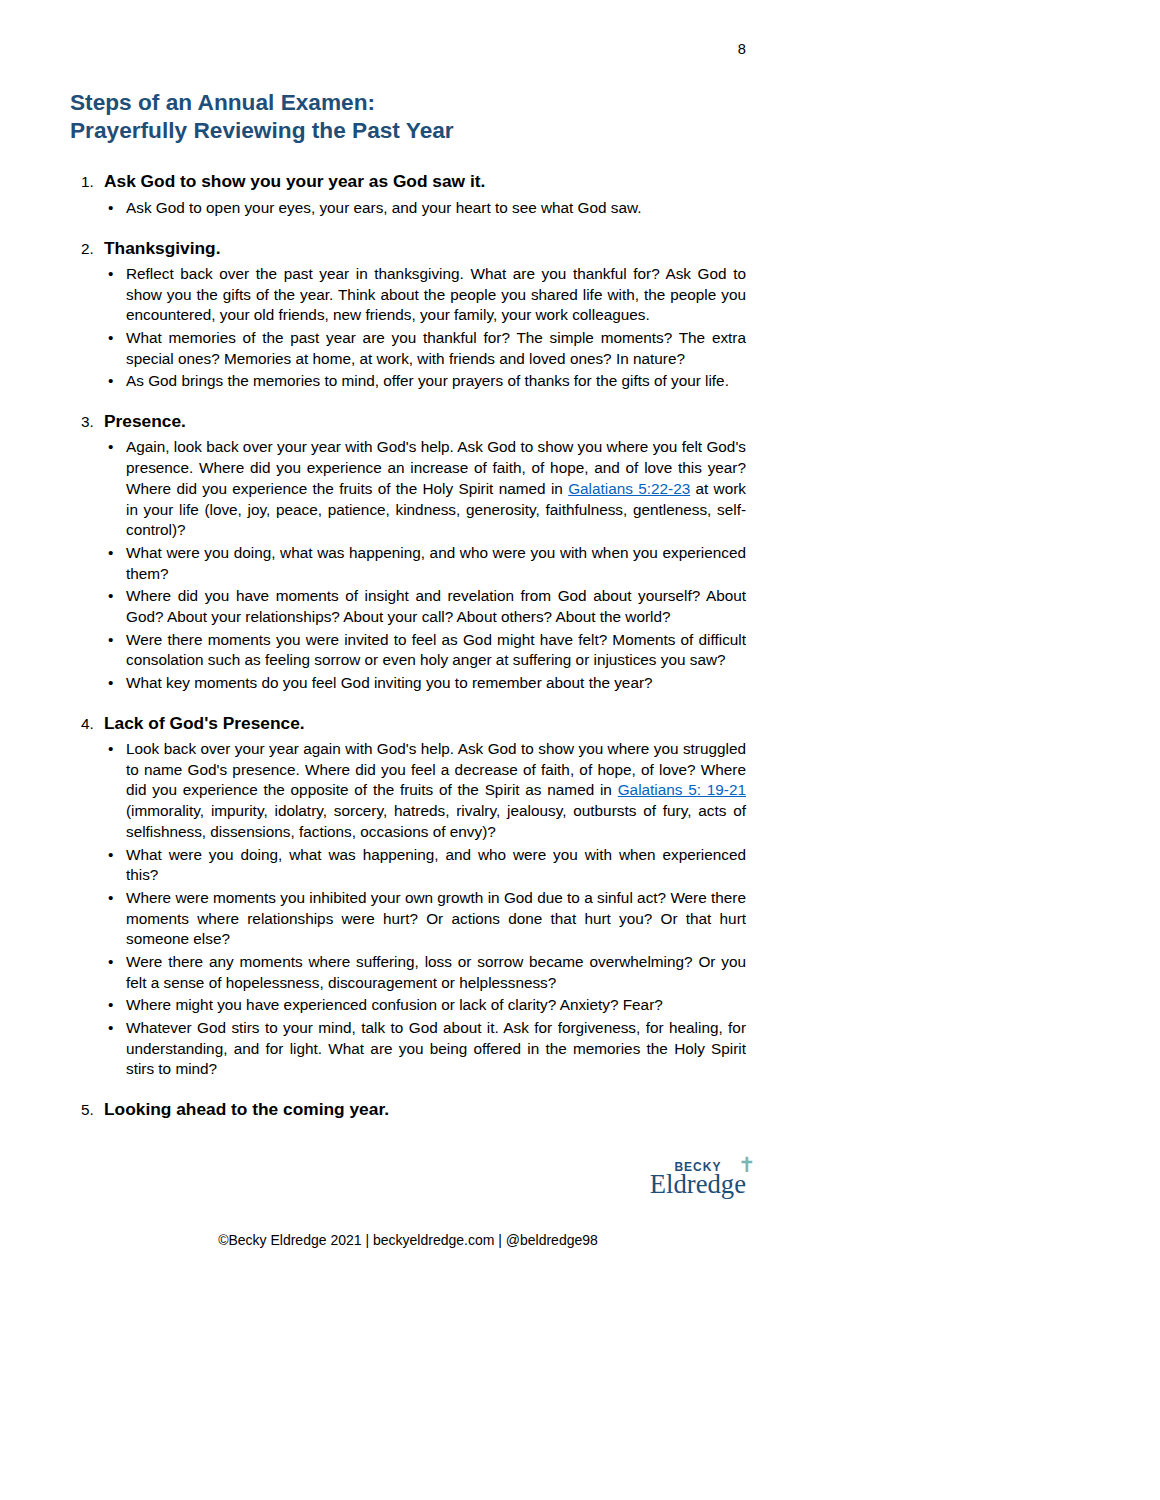8
Steps of an Annual Examen:
Prayerfully Reviewing the Past Year
Ask God to show you your year as God saw it.
Ask God to open your eyes, your ears, and your heart to see what God saw.
Thanksgiving.
Reflect back over the past year in thanksgiving. What are you thankful for? Ask God to show you the gifts of the year. Think about the people you shared life with, the people you encountered, your old friends, new friends, your family, your work colleagues.
What memories of the past year are you thankful for? The simple moments? The extra special ones? Memories at home, at work, with friends and loved ones? In nature?
As God brings the memories to mind, offer your prayers of thanks for the gifts of your life.
Presence.
Again, look back over your year with God's help. Ask God to show you where you felt God's presence. Where did you experience an increase of faith, of hope, and of love this year? Where did you experience the fruits of the Holy Spirit named in Galatians 5:22-23 at work in your life (love, joy, peace, patience, kindness, generosity, faithfulness, gentleness, self-control)?
What were you doing, what was happening, and who were you with when you experienced them?
Where did you have moments of insight and revelation from God about yourself? About God? About your relationships? About your call? About others? About the world?
Were there moments you were invited to feel as God might have felt? Moments of difficult consolation such as feeling sorrow or even holy anger at suffering or injustices you saw?
What key moments do you feel God inviting you to remember about the year?
Lack of God's Presence.
Look back over your year again with God's help. Ask God to show you where you struggled to name God's presence. Where did you feel a decrease of faith, of hope, of love? Where did you experience the opposite of the fruits of the Spirit as named in Galatians 5: 19-21 (immorality, impurity, idolatry, sorcery, hatreds, rivalry, jealousy, outbursts of fury, acts of selfishness, dissensions, factions, occasions of envy)?
What were you doing, what was happening, and who were you with when experienced this?
Where were moments you inhibited your own growth in God due to a sinful act? Were there moments where relationships were hurt? Or actions done that hurt you? Or that hurt someone else?
Were there any moments where suffering, loss or sorrow became overwhelming? Or you felt a sense of hopelessness, discouragement or helplessness?
Where might you have experienced confusion or lack of clarity? Anxiety? Fear?
Whatever God stirs to your mind, talk to God about it. Ask for forgiveness, for healing, for understanding, and for light. What are you being offered in the memories the Holy Spirit stirs to mind?
Looking ahead to the coming year.
✝ BECKY Eldredge
©Becky Eldredge 2021 | beckyeldredge.com | @beldredge98